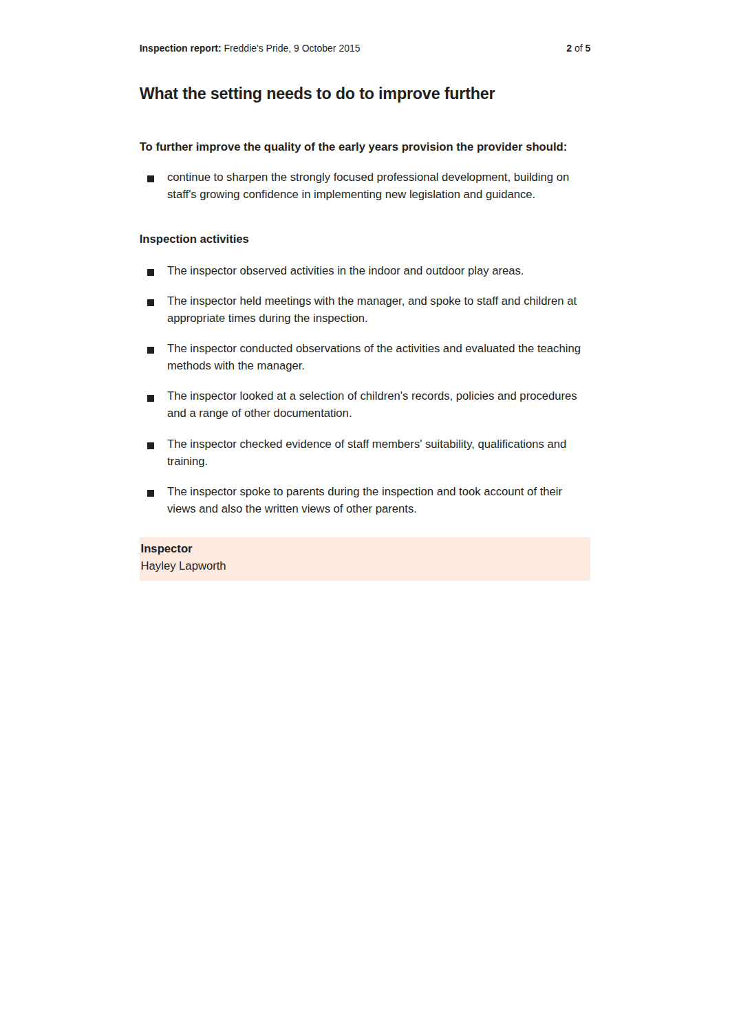Inspection report: Freddie's Pride, 9 October 2015
2 of 5
What the setting needs to do to improve further
To further improve the quality of the early years provision the provider should:
continue to sharpen the strongly focused professional development, building on staff's growing confidence in implementing new legislation and guidance.
Inspection activities
The inspector observed activities in the indoor and outdoor play areas.
The inspector held meetings with the manager, and spoke to staff and children at appropriate times during the inspection.
The inspector conducted observations of the activities and evaluated the teaching methods with the manager.
The inspector looked at a selection of children's records, policies and procedures and a range of other documentation.
The inspector checked evidence of staff members' suitability, qualifications and training.
The inspector spoke to parents during the inspection and took account of their views and also the written views of other parents.
Inspector
Hayley Lapworth